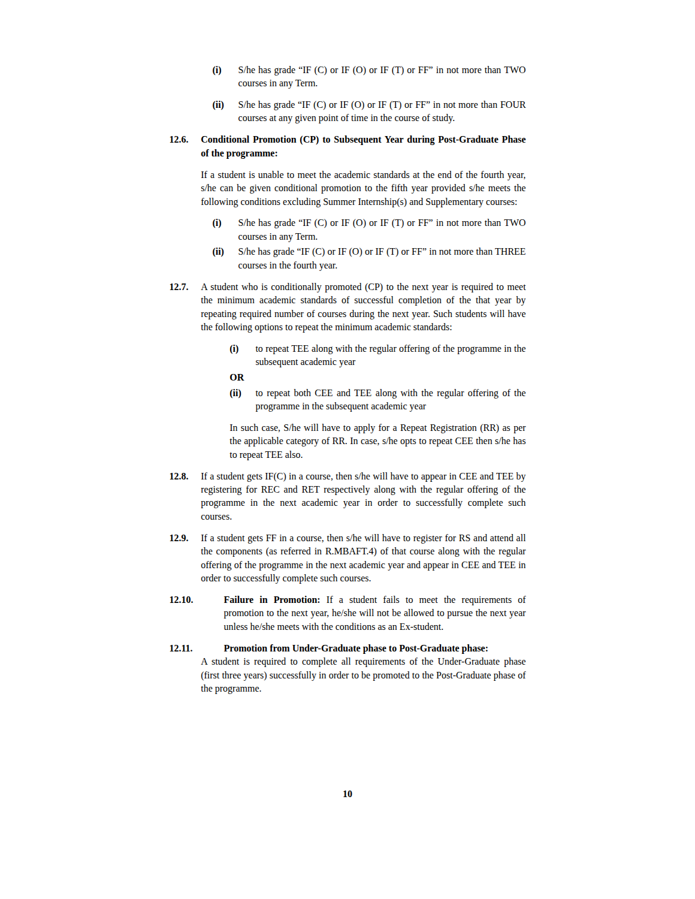(i)
S/he has grade “IF (C) or IF (O) or IF (T) or FF” in not more than TWO courses in any Term.
(ii)
S/he has grade “IF (C) or IF (O) or IF (T) or FF” in not more than FOUR courses at any given point of time in the course of study.
12.6.
Conditional Promotion (CP) to Subsequent Year during Post-Graduate Phase of the programme:
If a student is unable to meet the academic standards at the end of the fourth year, s/he can be given conditional promotion to the fifth year provided s/he meets the following conditions excluding Summer Internship(s) and Supplementary courses:
(i)
S/he has grade “IF (C) or IF (O) or IF (T) or FF” in not more than TWO courses in any Term.
(ii)
S/he has grade “IF (C) or IF (O) or IF (T) or FF” in not more than THREE courses in the fourth year.
12.7.
A student who is conditionally promoted (CP) to the next year is required to meet the minimum academic standards of successful completion of the that year by repeating required number of courses during the next year. Such students will have the following options to repeat the minimum academic standards:
(i)
to repeat TEE along with the regular offering of the programme in the subsequent academic year
OR
(ii)
to repeat both CEE and TEE along with the regular offering of the programme in the subsequent academic year
In such case, S/he will have to apply for a Repeat Registration (RR) as per the applicable category of RR. In case, s/he opts to repeat CEE then s/he has to repeat TEE also.
12.8.
If a student gets IF(C) in a course, then s/he will have to appear in CEE and TEE by registering for REC and RET respectively along with the regular offering of the programme in the next academic year in order to successfully complete such courses.
12.9.
If a student gets FF in a course, then s/he will have to register for RS and attend all the components (as referred in R.MBAFT.4) of that course along with the regular offering of the programme in the next academic year and appear in CEE and TEE in order to successfully complete such courses.
12.10.
Failure in Promotion: If a student fails to meet the requirements of promotion to the next year, he/she will not be allowed to pursue the next year unless he/she meets with the conditions as an Ex-student.
12.11.
Promotion from Under-Graduate phase to Post-Graduate phase:
A student is required to complete all requirements of the Under-Graduate phase (first three years) successfully in order to be promoted to the Post-Graduate phase of the programme.
10